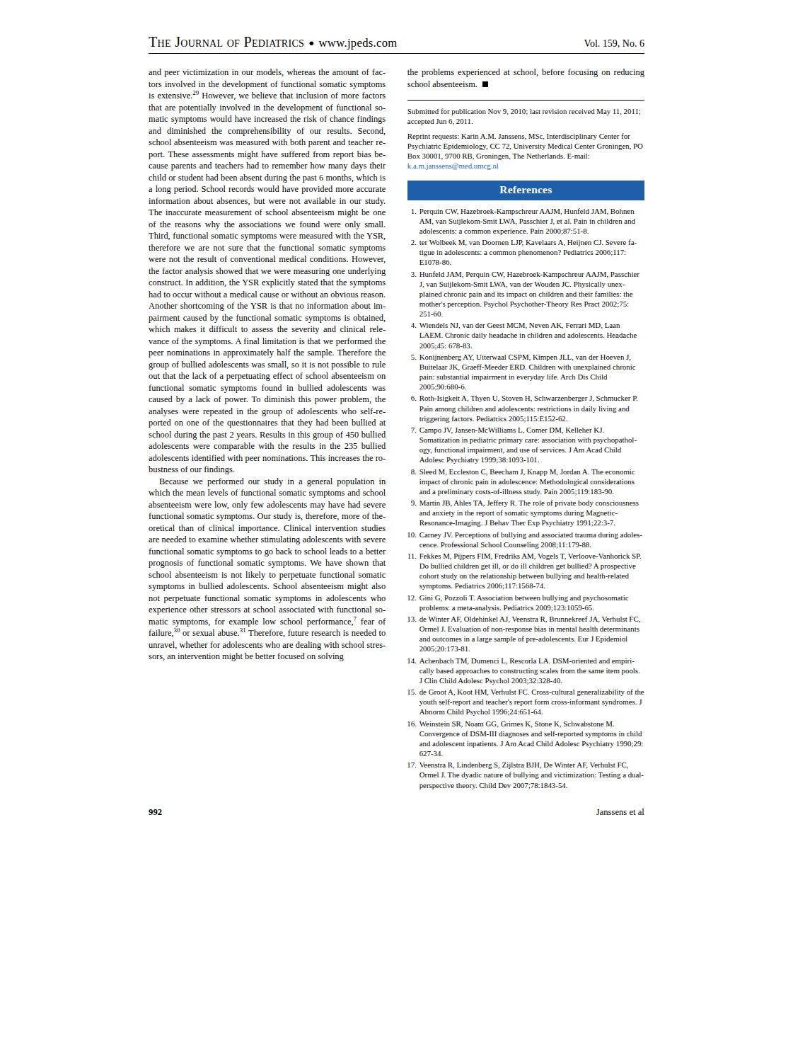The Journal of Pediatrics●www.jpeds.com
Vol. 159, No. 6
and peer victimization in our models, whereas the amount of factors involved in the development of functional somatic symptoms is extensive.29 However, we believe that inclusion of more factors that are potentially involved in the development of functional somatic symptoms would have increased the risk of chance findings and diminished the comprehensibility of our results. Second, school absenteeism was measured with both parent and teacher report. These assessments might have suffered from report bias because parents and teachers had to remember how many days their child or student had been absent during the past 6 months, which is a long period. School records would have provided more accurate information about absences, but were not available in our study. The inaccurate measurement of school absenteeism might be one of the reasons why the associations we found were only small. Third, functional somatic symptoms were measured with the YSR, therefore we are not sure that the functional somatic symptoms were not the result of conventional medical conditions. However, the factor analysis showed that we were measuring one underlying construct. In addition, the YSR explicitly stated that the symptoms had to occur without a medical cause or without an obvious reason. Another shortcoming of the YSR is that no information about impairment caused by the functional somatic symptoms is obtained, which makes it difficult to assess the severity and clinical relevance of the symptoms. A final limitation is that we performed the peer nominations in approximately half the sample. Therefore the group of bullied adolescents was small, so it is not possible to rule out that the lack of a perpetuating effect of school absenteeism on functional somatic symptoms found in bullied adolescents was caused by a lack of power. To diminish this power problem, the analyses were repeated in the group of adolescents who self-reported on one of the questionnaires that they had been bullied at school during the past 2 years. Results in this group of 450 bullied adolescents were comparable with the results in the 235 bullied adolescents identified with peer nominations. This increases the robustness of our findings.
Because we performed our study in a general population in which the mean levels of functional somatic symptoms and school absenteeism were low, only few adolescents may have had severe functional somatic symptoms. Our study is, therefore, more of theoretical than of clinical importance. Clinical intervention studies are needed to examine whether stimulating adolescents with severe functional somatic symptoms to go back to school leads to a better prognosis of functional somatic symptoms. We have shown that school absenteeism is not likely to perpetuate functional somatic symptoms in bullied adolescents. School absenteeism might also not perpetuate functional somatic symptoms in adolescents who experience other stressors at school associated with functional somatic symptoms, for example low school performance,7 fear of failure,30 or sexual abuse.31 Therefore, future research is needed to unravel, whether for adolescents who are dealing with school stressors, an intervention might be better focused on solving
the problems experienced at school, before focusing on reducing school absenteeism.
Submitted for publication Nov 9, 2010; last revision received May 11, 2011; accepted Jun 6, 2011.
Reprint requests: Karin A.M. Janssens, MSc, Interdisciplinary Center for Psychiatric Epidemiology, CC 72, University Medical Center Groningen, PO Box 30001, 9700 RB, Groningen, The Netherlands. E-mail: k.a.m.janssens@med.umcg.nl
References
Perquin CW, Hazebroek-Kampschreur AAJM, Hunfeld JAM, Bohnen AM, van Suijlekom-Smit LWA, Passchier J, et al. Pain in children and adolescents: a common experience. Pain 2000;87:51-8.
ter Wolbeek M, van Doornen LJP, Kavelaars A, Heijnen CJ. Severe fatigue in adolescents: a common phenomenon? Pediatrics 2006;117: E1078-86.
Hunfeld JAM, Perquin CW, Hazebroek-Kampschreur AAJM, Passchier J, van Suijlekom-Smit LWA, van der Wouden JC. Physically unexplained chronic pain and its impact on children and their families: the mother's perception. Psychol Psychother-Theory Res Pract 2002;75: 251-60.
Wiendels NJ, van der Geest MCM, Neven AK, Ferrari MD, Laan LAEM. Chronic daily headache in children and adolescents. Headache 2005;45: 678-83.
Konijnenberg AY, Uiterwaal CSPM, Kimpen JLL, van der Hoeven J, Buitelaar JK, Graeff-Meeder ERD. Children with unexplained chronic pain: substantial impairment in everyday life. Arch Dis Child 2005;90:680-6.
Roth-Isigkeit A, Thyen U, Stoven H, Schwarzenberger J, Schmucker P. Pain among children and adolescents: restrictions in daily living and triggering factors. Pediatrics 2005;115:E152-62.
Campo JV, Jansen-McWilliams L, Comer DM, Kelleher KJ. Somatization in pediatric primary care: association with psychopathology, functional impairment, and use of services. J Am Acad Child Adolesc Psychiatry 1999;38:1093-101.
Sleed M, Eccleston C, Beecham J, Knapp M, Jordan A. The economic impact of chronic pain in adolescence: Methodological considerations and a preliminary costs-of-illness study. Pain 2005;119:183-90.
Martin JB, Ahles TA, Jeffery R. The role of private body consciousness and anxiety in the report of somatic symptoms during Magnetic-Resonance-Imaging. J Behav Ther Exp Psychiatry 1991;22:3-7.
Carney JV. Perceptions of bullying and associated trauma during adolescence. Professional School Counseling 2008;11:179-88.
Fekkes M, Pijpers FIM, Fredriks AM, Vogels T, Verloove-Vanhorick SP. Do bullied children get ill, or do ill children get bullied? A prospective cohort study on the relationship between bullying and health-related symptoms. Pediatrics 2006;117:1568-74.
Gini G, Pozzoli T. Association between bullying and psychosomatic problems: a meta-analysis. Pediatrics 2009;123:1059-65.
de Winter AF, Oldehinkel AJ, Veenstra R, Brunnekreef JA, Verhulst FC, Ormel J. Evaluation of non-response bias in mental health determinants and outcomes in a large sample of pre-adolescents. Eur J Epidemiol 2005;20:173-81.
Achenbach TM, Dumenci L, Rescorla LA. DSM-oriented and empirically based approaches to constructing scales from the same item pools. J Clin Child Adolesc Psychol 2003;32:328-40.
de Groot A, Koot HM, Verhulst FC. Cross-cultural generalizability of the youth self-report and teacher's report form cross-informant syndromes. J Abnorm Child Psychol 1996;24:651-64.
Weinstein SR, Noam GG, Grimes K, Stone K, Schwabstone M. Convergence of DSM-III diagnoses and self-reported symptoms in child and adolescent inpatients. J Am Acad Child Adolesc Psychiatry 1990;29: 627-34.
Veenstra R, Lindenberg S, Zijlstra BJH, De Winter AF, Verhulst FC, Ormel J. The dyadic nature of bullying and victimization: Testing a dual-perspective theory. Child Dev 2007;78:1843-54.
992
Janssens et al